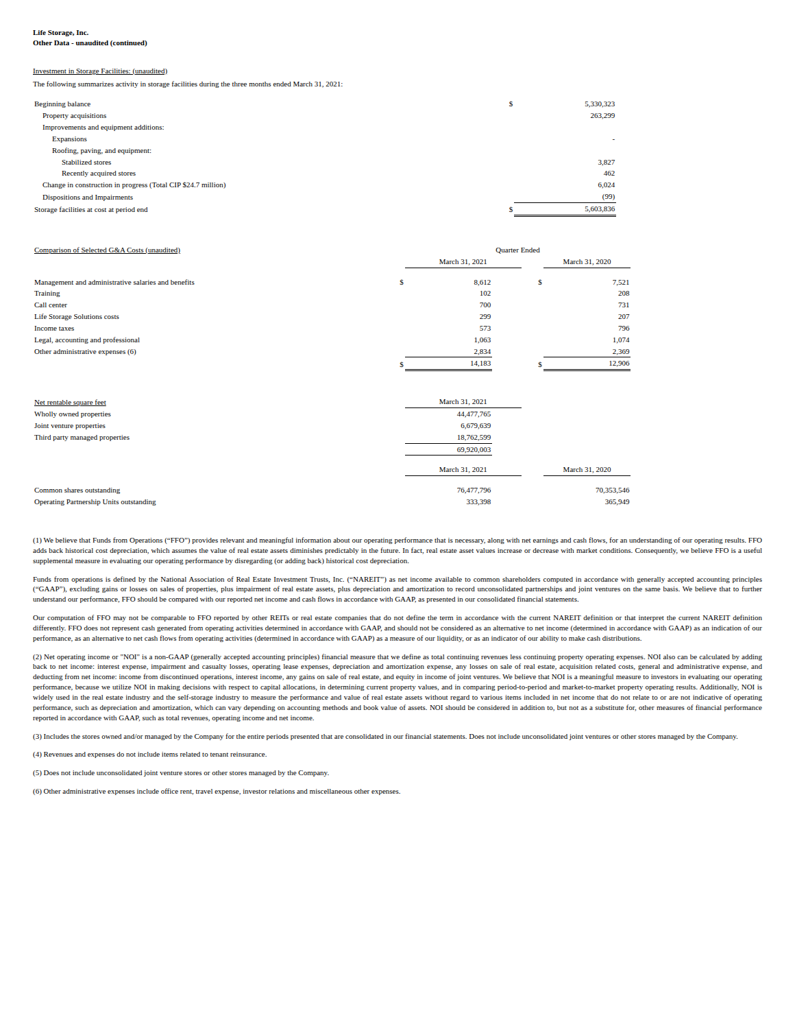Life Storage, Inc.
Other Data - unaudited (continued)
Investment in Storage Facilities: (unaudited)
The following summarizes activity in storage facilities during the three months ended March 31, 2021:
| Beginning balance | $ | 5,330,323 | |
| Property acquisitions | | 263,299 | |
| Improvements and equipment additions: | | | |
| Expansions | | - | |
| Roofing, paving, and equipment: | | | |
| Stabilized stores | | 3,827 | |
| Recently acquired stores | | 462 | |
| Change in construction in progress (Total CIP $24.7 million) | | 6,024 | |
| Dispositions and Impairments | | (99) | |
| Storage facilities at cost at period end | $ | 5,603,836 | |
| Comparison of Selected G&A Costs (unaudited) | | Quarter Ended | |
| | | March 31, 2021 | | March 31, 2020 | |
| Management and administrative salaries and benefits | $ | 8,612 | | $ | 7,521 | |
| Training | | 102 | | | 208 | |
| Call center | | 700 | | | 731 | |
| Life Storage Solutions costs | | 299 | | | 207 | |
| Income taxes | | 573 | | | 796 | |
| Legal, accounting and professional | | 1,063 | | | 1,074 | |
| Other administrative expenses (6) | | 2,834 | | | 2,369 | |
| | $ | 14,183 | | $ | 12,906 | |
| Net rentable square feet | | March 31, 2021 | | | |
| Wholly owned properties | | 44,477,765 | | | | |
| Joint venture properties | | 6,679,639 | | | | |
| Third party managed properties | | 18,762,599 | | | | |
| | | 69,920,003 | | | | |
| | | March 31, 2021 | | March 31, 2020 | |
| Common shares outstanding | | 76,477,796 | | | 70,353,546 | |
| Operating Partnership Units outstanding | | 333,398 | | | 365,949 | |
(1) We believe that Funds from Operations (“FFO”) provides relevant and meaningful information about our operating performance that is necessary, along with net earnings and cash flows, for an understanding of our operating results. FFO adds back historical cost depreciation, which assumes the value of real estate assets diminishes predictably in the future. In fact, real estate asset values increase or decrease with market conditions. Consequently, we believe FFO is a useful supplemental measure in evaluating our operating performance by disregarding (or adding back) historical cost depreciation.
Funds from operations is defined by the National Association of Real Estate Investment Trusts, Inc. (“NAREIT”) as net income available to common shareholders computed in accordance with generally accepted accounting principles (“GAAP”), excluding gains or losses on sales of properties, plus impairment of real estate assets, plus depreciation and amortization to record unconsolidated partnerships and joint ventures on the same basis. We believe that to further understand our performance, FFO should be compared with our reported net income and cash flows in accordance with GAAP, as presented in our consolidated financial statements.
Our computation of FFO may not be comparable to FFO reported by other REITs or real estate companies that do not define the term in accordance with the current NAREIT definition or that interpret the current NAREIT definition differently. FFO does not represent cash generated from operating activities determined in accordance with GAAP, and should not be considered as an alternative to net income (determined in accordance with GAAP) as an indication of our performance, as an alternative to net cash flows from operating activities (determined in accordance with GAAP) as a measure of our liquidity, or as an indicator of our ability to make cash distributions.
(2) Net operating income or "NOI" is a non-GAAP (generally accepted accounting principles) financial measure that we define as total continuing revenues less continuing property operating expenses. NOI also can be calculated by adding back to net income: interest expense, impairment and casualty losses, operating lease expenses, depreciation and amortization expense, any losses on sale of real estate, acquisition related costs, general and administrative expense, and deducting from net income: income from discontinued operations, interest income, any gains on sale of real estate, and equity in income of joint ventures. We believe that NOI is a meaningful measure to investors in evaluating our operating performance, because we utilize NOI in making decisions with respect to capital allocations, in determining current property values, and in comparing period-to-period and market-to-market property operating results. Additionally, NOI is widely used in the real estate industry and the self-storage industry to measure the performance and value of real estate assets without regard to various items included in net income that do not relate to or are not indicative of operating performance, such as depreciation and amortization, which can vary depending on accounting methods and book value of assets. NOI should be considered in addition to, but not as a substitute for, other measures of financial performance reported in accordance with GAAP, such as total revenues, operating income and net income.
(3) Includes the stores owned and/or managed by the Company for the entire periods presented that are consolidated in our financial statements. Does not include unconsolidated joint ventures or other stores managed by the Company.
(4) Revenues and expenses do not include items related to tenant reinsurance.
(5) Does not include unconsolidated joint venture stores or other stores managed by the Company.
(6) Other administrative expenses include office rent, travel expense, investor relations and miscellaneous other expenses.